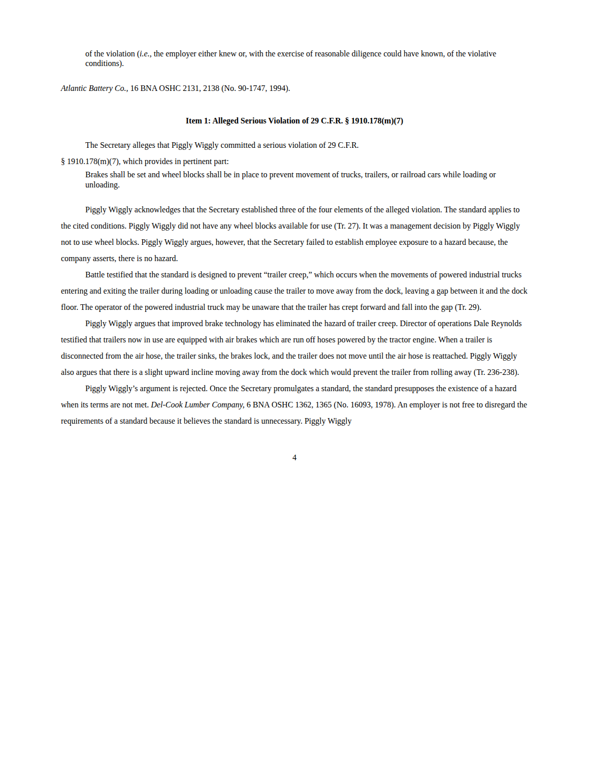of the violation (i.e., the employer either knew or, with the exercise of reasonable diligence could have known, of the violative conditions).
Atlantic Battery Co., 16 BNA OSHC 2131, 2138 (No. 90-1747, 1994).
Item 1: Alleged Serious Violation of 29 C.F.R. § 1910.178(m)(7)
The Secretary alleges that Piggly Wiggly committed a serious violation of 29 C.F.R.
§ 1910.178(m)(7), which provides in pertinent part:
Brakes shall be set and wheel blocks shall be in place to prevent movement of trucks, trailers, or railroad cars while loading or unloading.
Piggly Wiggly acknowledges that the Secretary established three of the four elements of the alleged violation. The standard applies to the cited conditions. Piggly Wiggly did not have any wheel blocks available for use (Tr. 27). It was a management decision by Piggly Wiggly not to use wheel blocks. Piggly Wiggly argues, however, that the Secretary failed to establish employee exposure to a hazard because, the company asserts, there is no hazard.
Battle testified that the standard is designed to prevent “trailer creep,” which occurs when the movements of powered industrial trucks entering and exiting the trailer during loading or unloading cause the trailer to move away from the dock, leaving a gap between it and the dock floor. The operator of the powered industrial truck may be unaware that the trailer has crept forward and fall into the gap (Tr. 29).
Piggly Wiggly argues that improved brake technology has eliminated the hazard of trailer creep. Director of operations Dale Reynolds testified that trailers now in use are equipped with air brakes which are run off hoses powered by the tractor engine. When a trailer is disconnected from the air hose, the trailer sinks, the brakes lock, and the trailer does not move until the air hose is reattached. Piggly Wiggly also argues that there is a slight upward incline moving away from the dock which would prevent the trailer from rolling away (Tr. 236-238).
Piggly Wiggly’s argument is rejected. Once the Secretary promulgates a standard, the standard presupposes the existence of a hazard when its terms are not met. Del-Cook Lumber Company, 6 BNA OSHC 1362, 1365 (No. 16093, 1978). An employer is not free to disregard the requirements of a standard because it believes the standard is unnecessary. Piggly Wiggly
4